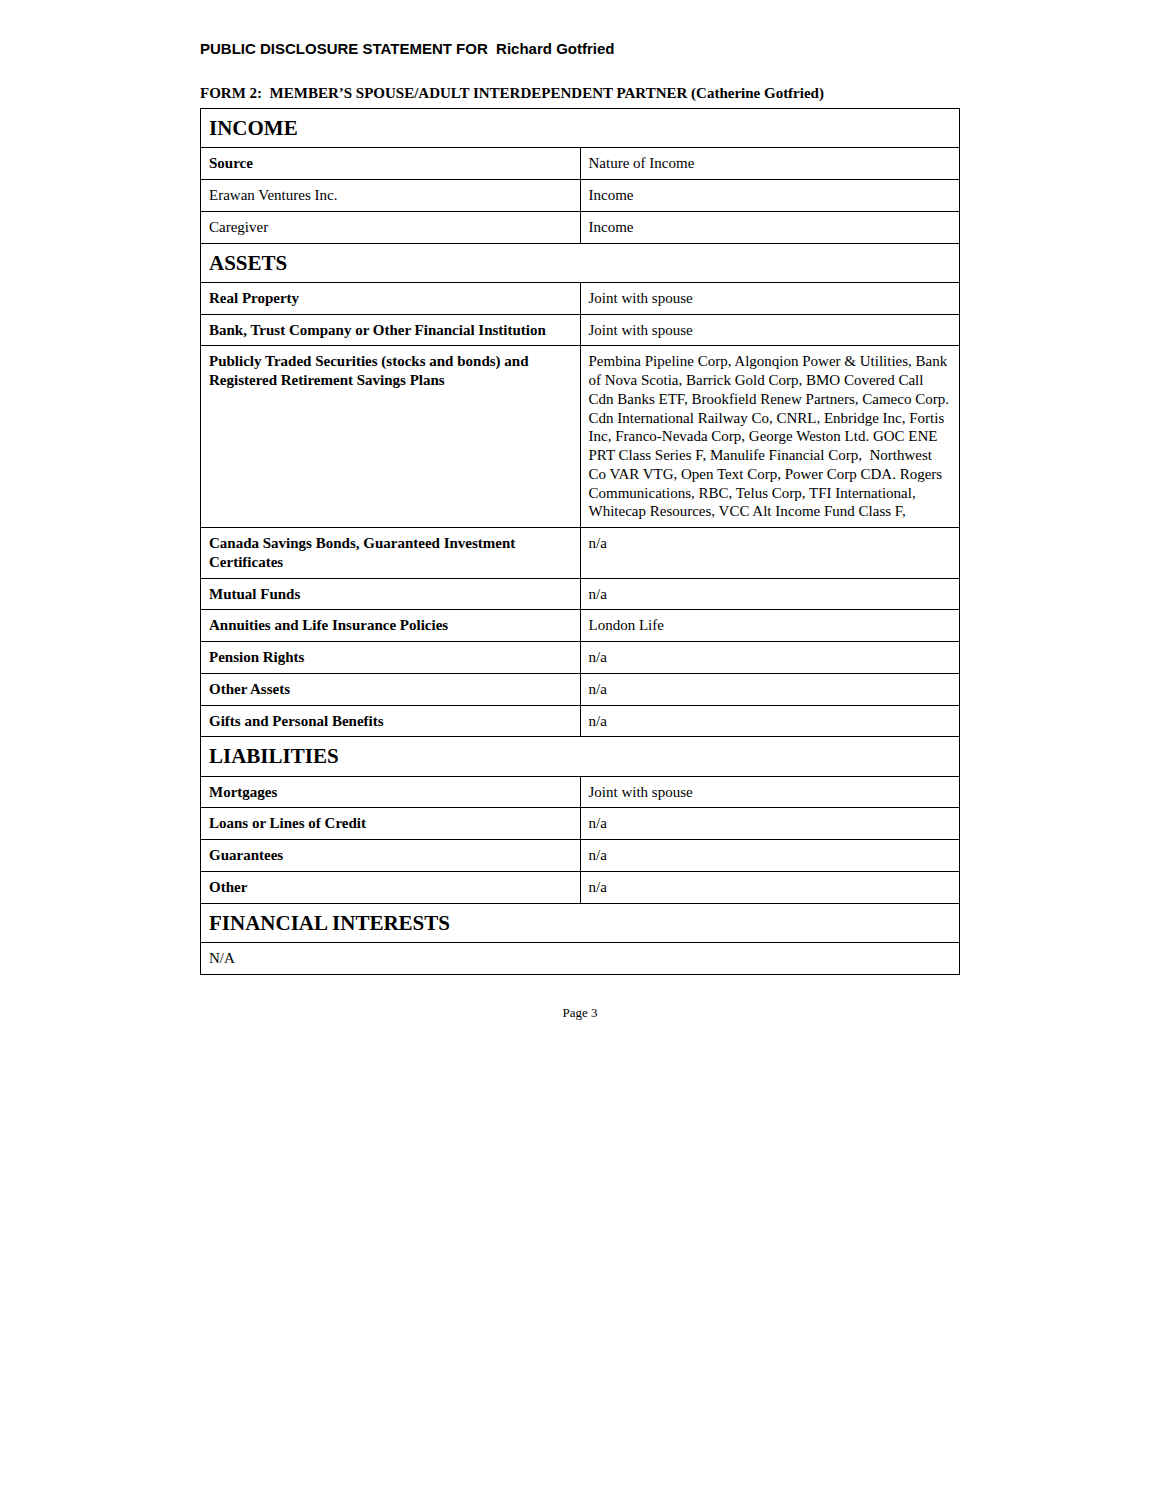PUBLIC DISCLOSURE STATEMENT FOR Richard Gotfried
FORM 2: MEMBER’S SPOUSE/ADULT INTERDEPENDENT PARTNER (Catherine Gotfried)
| INCOME |
| Source | Nature of Income |
| Erawan Ventures Inc. | Income |
| Caregiver | Income |
| ASSETS |
| Real Property | Joint with spouse |
| Bank, Trust Company or Other Financial Institution | Joint with spouse |
| Publicly Traded Securities (stocks and bonds) and Registered Retirement Savings Plans | Pembina Pipeline Corp, Algonqion Power & Utilities, Bank of Nova Scotia, Barrick Gold Corp, BMO Covered Call Cdn Banks ETF, Brookfield Renew Partners, Cameco Corp. Cdn International Railway Co, CNRL, Enbridge Inc, Fortis Inc, Franco-Nevada Corp, George Weston Ltd. GOC ENE PRT Class Series F, Manulife Financial Corp, Northwest Co VAR VTG, Open Text Corp, Power Corp CDA. Rogers Communications, RBC, Telus Corp, TFI International, Whitecap Resources, VCC Alt Income Fund Class F, |
| Canada Savings Bonds, Guaranteed Investment Certificates | n/a |
| Mutual Funds | n/a |
| Annuities and Life Insurance Policies | London Life |
| Pension Rights | n/a |
| Other Assets | n/a |
| Gifts and Personal Benefits | n/a |
| LIABILITIES |
| Mortgages | Joint with spouse |
| Loans or Lines of Credit | n/a |
| Guarantees | n/a |
| Other | n/a |
| FINANCIAL INTERESTS |
| N/A |
Page 3